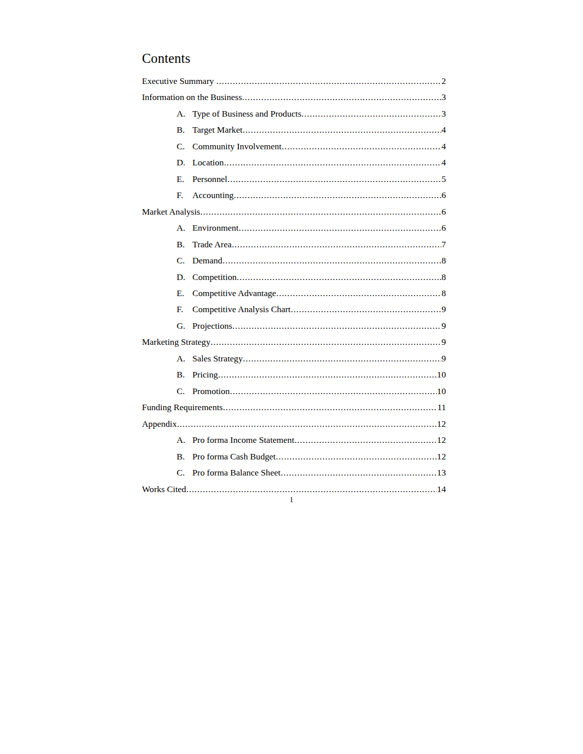Contents
Executive Summary ................................................................................................................. 2
Information on the Business .................................................................................................. 3
A. Type of Business and Products ........................................................................... 3
B. Target Market ....................................................................................................... 4
C. Community Involvement ..................................................................................... 4
D. Location .............................................................................................................. 4
E. Personnel ............................................................................................................ 5
F. Accounting .......................................................................................................... 6
Market Analysis ....................................................................................................... 6
A. Environment ......................................................................................................... 6
B. Trade Area .......................................................................................................... 7
C. Demand .............................................................................................................. 8
D. Competition ......................................................................................................... 8
E. Competitive Advantage ....................................................................................... 8
F. Competitive Analysis Chart ................................................................................ 9
G. Projections .......................................................................................................... 9
Marketing Strategy ................................................................................................. 9
A. Sales Strategy ..................................................................................................... 9
B. Pricing .............................................................................................................. 10
C. Promotion ......................................................................................................... 10
Funding Requirements ......................................................................................................... 11
Appendix ......................................................................................................................... 12
A. Pro forma Income Statement .............................................................................. 12
B. Pro forma Cash Budget ....................................................................................... 12
C. Pro forma Balance Sheet ..................................................................................... 13
Works Cited ................................................................................................................. 14
1